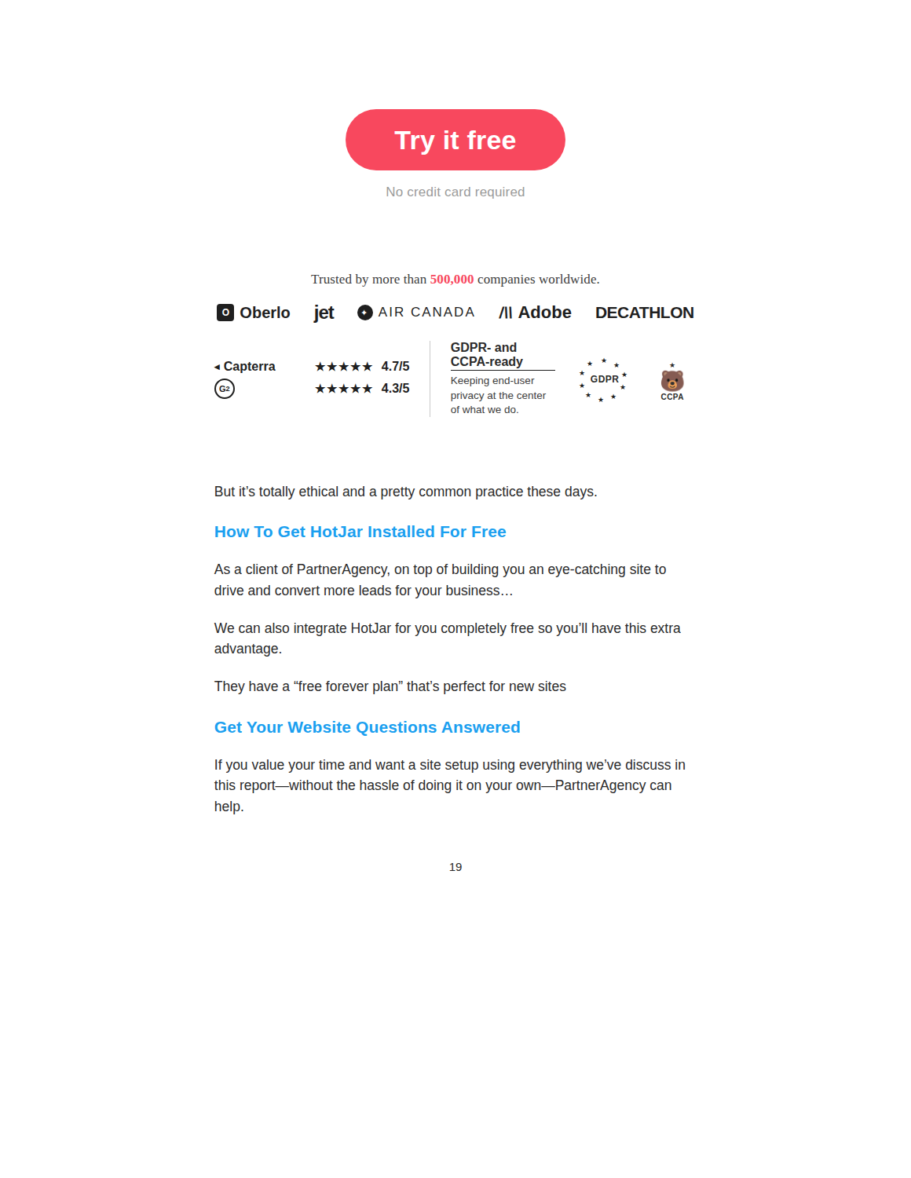Try it free
No credit card required
Trusted by more than 500,000 companies worldwide.
OOberlo jet ✦AIR CANADA /\\Adobe DECATHLON
◂Capterra ★★★★★ 4.7/5
G2 ★★★★★ 4.3/5
GDPR- and CCPA-ready
Keeping end-user privacy at the center of what we do.
★ ★ ★ ★ ★ ★ ★ ★ ★ ★ GDPR
★
🐻
CCPA
But it’s totally ethical and a pretty common practice these days.
How To Get HotJar Installed For Free
As a client of PartnerAgency, on top of building you an eye-catching site to drive and convert more leads for your business…
We can also integrate HotJar for you completely free so you’ll have this extra advantage.
They have a “free forever plan” that’s perfect for new sites
Get Your Website Questions Answered
If you value your time and want a site setup using everything we’ve discuss in this report—without the hassle of doing it on your own—PartnerAgency can help.
19